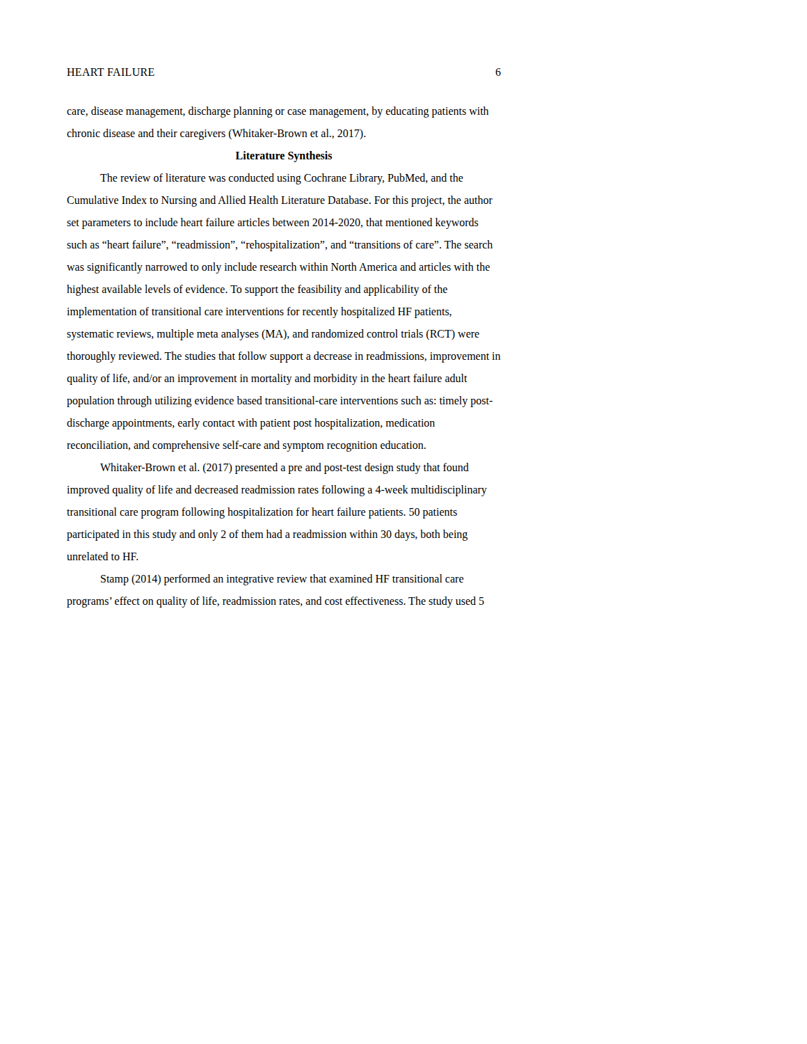Heart Failure 6
care, disease management, discharge planning or case management, by educating patients with chronic disease and their caregivers (Whitaker-Brown et al., 2017).
Literature Synthesis
The review of literature was conducted using Cochrane Library, PubMed, and the Cumulative Index to Nursing and Allied Health Literature Database. For this project, the author set parameters to include heart failure articles between 2014-2020, that mentioned keywords such as “heart failure”, “readmission”, “rehospitalization”, and “transitions of care”. The search was significantly narrowed to only include research within North America and articles with the highest available levels of evidence. To support the feasibility and applicability of the implementation of transitional care interventions for recently hospitalized HF patients, systematic reviews, multiple meta analyses (MA), and randomized control trials (RCT) were thoroughly reviewed. The studies that follow support a decrease in readmissions, improvement in quality of life, and/or an improvement in mortality and morbidity in the heart failure adult population through utilizing evidence based transitional-care interventions such as: timely post-discharge appointments, early contact with patient post hospitalization, medication reconciliation, and comprehensive self-care and symptom recognition education.
Whitaker-Brown et al. (2017) presented a pre and post-test design study that found improved quality of life and decreased readmission rates following a 4-week multidisciplinary transitional care program following hospitalization for heart failure patients. 50 patients participated in this study and only 2 of them had a readmission within 30 days, both being unrelated to HF.
Stamp (2014) performed an integrative review that examined HF transitional care programs’ effect on quality of life, readmission rates, and cost effectiveness. The study used 5